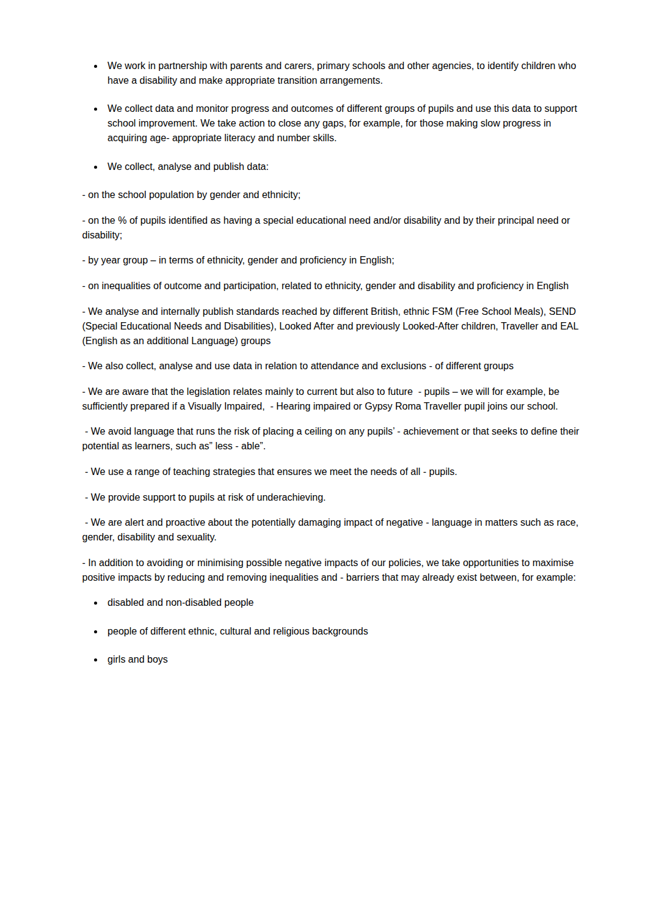We work in partnership with parents and carers, primary schools and other agencies, to identify children who have a disability and make appropriate transition arrangements.
We collect data and monitor progress and outcomes of different groups of pupils and use this data to support school improvement. We take action to close any gaps, for example, for those making slow progress in acquiring age- appropriate literacy and number skills.
We collect, analyse and publish data:
- on the school population by gender and ethnicity;
- on the % of pupils identified as having a special educational need and/or disability and by their principal need or disability;
- by year group – in terms of ethnicity, gender and proficiency in English;
- on inequalities of outcome and participation, related to ethnicity, gender and disability and proficiency in English
- We analyse and internally publish standards reached by different British, ethnic FSM (Free School Meals), SEND (Special Educational Needs and Disabilities), Looked After and previously Looked-After children, Traveller and EAL (English as an additional Language) groups
- We also collect, analyse and use data in relation to attendance and exclusions - of different groups
- We are aware that the legislation relates mainly to current but also to future - pupils – we will for example, be sufficiently prepared if a Visually Impaired, - Hearing impaired or Gypsy Roma Traveller pupil joins our school.
- We avoid language that runs the risk of placing a ceiling on any pupils’ - achievement or that seeks to define their potential as learners, such as” less - able”.
- We use a range of teaching strategies that ensures we meet the needs of all - pupils.
- We provide support to pupils at risk of underachieving.
- We are alert and proactive about the potentially damaging impact of negative - language in matters such as race, gender, disability and sexuality.
- In addition to avoiding or minimising possible negative impacts of our policies, we take opportunities to maximise positive impacts by reducing and removing inequalities and - barriers that may already exist between, for example:
disabled and non-disabled people
people of different ethnic, cultural and religious backgrounds
girls and boys